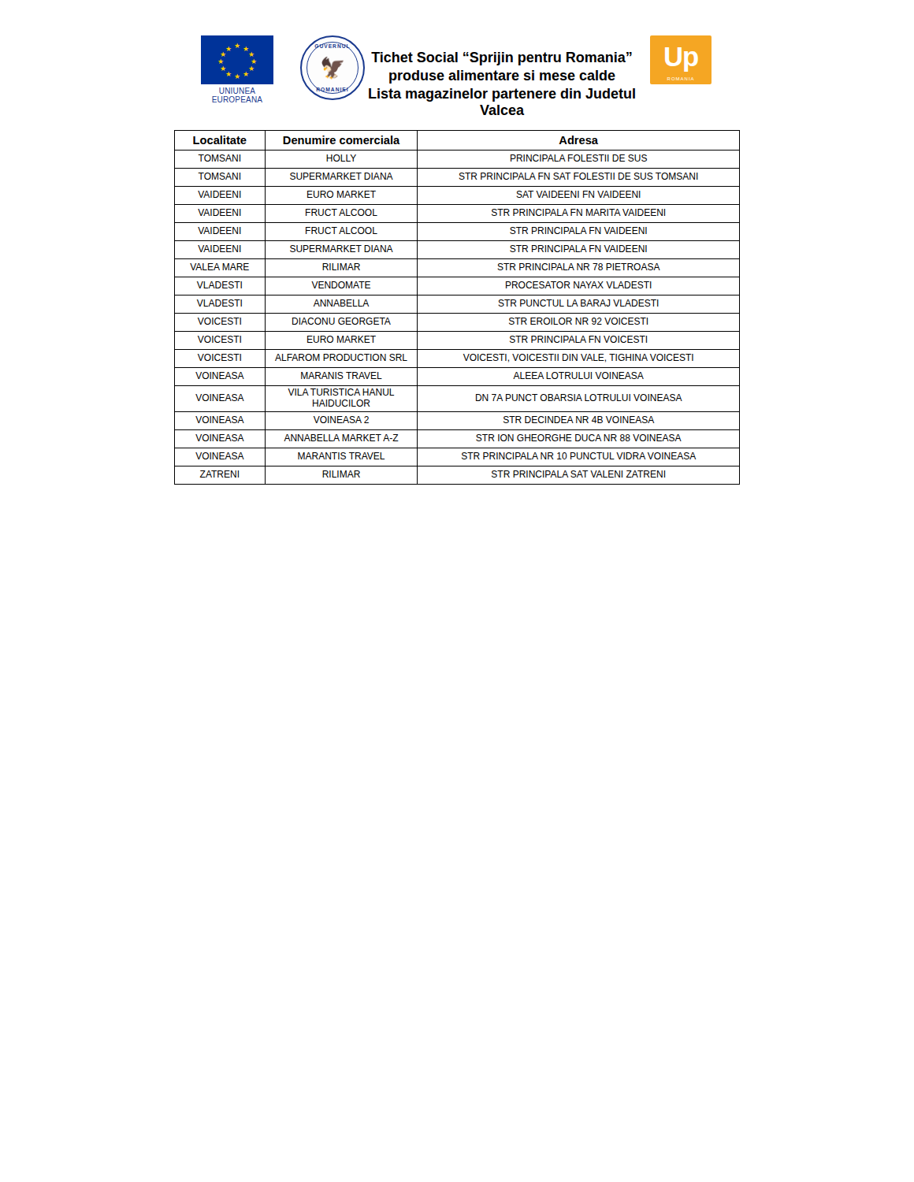★ ★ ★ ★ ★ ★ ★ ★ ★ ★ ★ ★
UNIUNEA EUROPEANA
GUVERNUL
🦅
ROMANIEI
Tichet Social “Sprijin pentru Romania”
produse alimentare si mese calde
Lista magazinelor partenere din Judetul Valcea
Up
ROMANIA
| Localitate | Denumire comerciala | Adresa |
| --- | --- | --- |
| TOMSANI | HOLLY | PRINCIPALA FOLESTII DE SUS |
| TOMSANI | SUPERMARKET DIANA | STR PRINCIPALA FN SAT FOLESTII DE SUS TOMSANI |
| VAIDEENI | EURO MARKET | SAT VAIDEENI FN VAIDEENI |
| VAIDEENI | FRUCT ALCOOL | STR PRINCIPALA FN MARITA VAIDEENI |
| VAIDEENI | FRUCT ALCOOL | STR PRINCIPALA FN VAIDEENI |
| VAIDEENI | SUPERMARKET DIANA | STR PRINCIPALA FN VAIDEENI |
| VALEA MARE | RILIMAR | STR PRINCIPALA NR 78 PIETROASA |
| VLADESTI | VENDOMATE | PROCESATOR NAYAX VLADESTI |
| VLADESTI | ANNABELLA | STR PUNCTUL LA BARAJ VLADESTI |
| VOICESTI | DIACONU GEORGETA | STR EROILOR NR 92 VOICESTI |
| VOICESTI | EURO MARKET | STR PRINCIPALA FN VOICESTI |
| VOICESTI | ALFAROM PRODUCTION SRL | VOICESTI, VOICESTII DIN VALE, TIGHINA VOICESTI |
| VOINEASA | MARANIS TRAVEL | ALEEA LOTRULUI VOINEASA |
| VOINEASA | VILA TURISTICA HANUL HAIDUCILOR | DN 7A PUNCT OBARSIA LOTRULUI VOINEASA |
| VOINEASA | VOINEASA 2 | STR DECINDEA NR 4B VOINEASA |
| VOINEASA | ANNABELLA MARKET A-Z | STR ION GHEORGHE DUCA NR 88 VOINEASA |
| VOINEASA | MARANTIS TRAVEL | STR PRINCIPALA NR 10 PUNCTUL VIDRA VOINEASA |
| ZATRENI | RILIMAR | STR PRINCIPALA SAT VALENI ZATRENI |